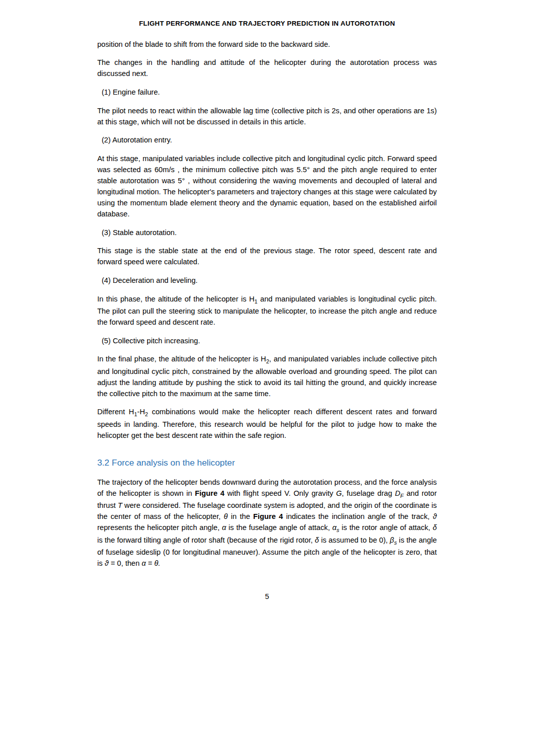FLIGHT PERFORMANCE AND TRAJECTORY PREDICTION IN AUTOROTATION
position of the blade to shift from the forward side to the backward side.
The changes in the handling and attitude of the helicopter during the autorotation process was discussed next.
(1) Engine failure.
The pilot needs to react within the allowable lag time (collective pitch is 2s, and other operations are 1s) at this stage, which will not be discussed in details in this article.
(2) Autorotation entry.
At this stage, manipulated variables include collective pitch and longitudinal cyclic pitch. Forward speed was selected as 60m/s , the minimum collective pitch was 5.5° and the pitch angle required to enter stable autorotation was 5° , without considering the waving movements and decoupled of lateral and longitudinal motion. The helicopter's parameters and trajectory changes at this stage were calculated by using the momentum blade element theory and the dynamic equation, based on the established airfoil database.
(3) Stable autorotation.
This stage is the stable state at the end of the previous stage. The rotor speed, descent rate and forward speed were calculated.
(4) Deceleration and leveling.
In this phase, the altitude of the helicopter is H1 and manipulated variables is longitudinal cyclic pitch. The pilot can pull the steering stick to manipulate the helicopter, to increase the pitch angle and reduce the forward speed and descent rate.
(5) Collective pitch increasing.
In the final phase, the altitude of the helicopter is H2, and manipulated variables include collective pitch and longitudinal cyclic pitch, constrained by the allowable overload and grounding speed. The pilot can adjust the landing attitude by pushing the stick to avoid its tail hitting the ground, and quickly increase the collective pitch to the maximum at the same time.
Different H1-H2 combinations would make the helicopter reach different descent rates and forward speeds in landing. Therefore, this research would be helpful for the pilot to judge how to make the helicopter get the best descent rate within the safe region.
3.2 Force analysis on the helicopter
The trajectory of the helicopter bends downward during the autorotation process, and the force analysis of the helicopter is shown in Figure 4 with flight speed V. Only gravity G, fuselage drag DF and rotor thrust T were considered. The fuselage coordinate system is adopted, and the origin of the coordinate is the center of mass of the helicopter, θ in the Figure 4 indicates the inclination angle of the track, ϑ represents the helicopter pitch angle, α is the fuselage angle of attack, αs is the rotor angle of attack, δ is the forward tilting angle of rotor shaft (because of the rigid rotor, δ is assumed to be 0), βs is the angle of fuselage sideslip (0 for longitudinal maneuver). Assume the pitch angle of the helicopter is zero, that is ϑ = 0, then α = θ.
5